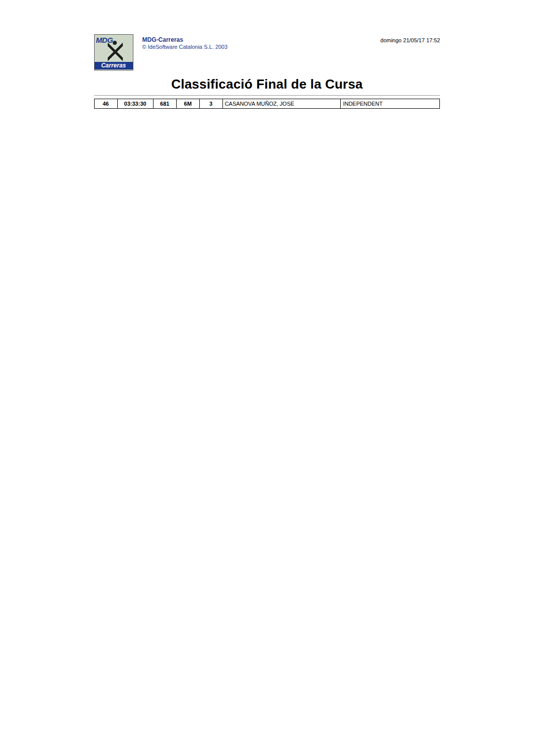MDG Carreras
domingo 21/05/17 17:52
MDG-Carreras
© IdeSoftware Catalonia S.L. 2003
Classificació Final de la Cursa
| 46 | 03:33:30 | 681 | 6M | 3 | CASANOVA MUÑOZ, JOSÉ | INDEPENDENT |